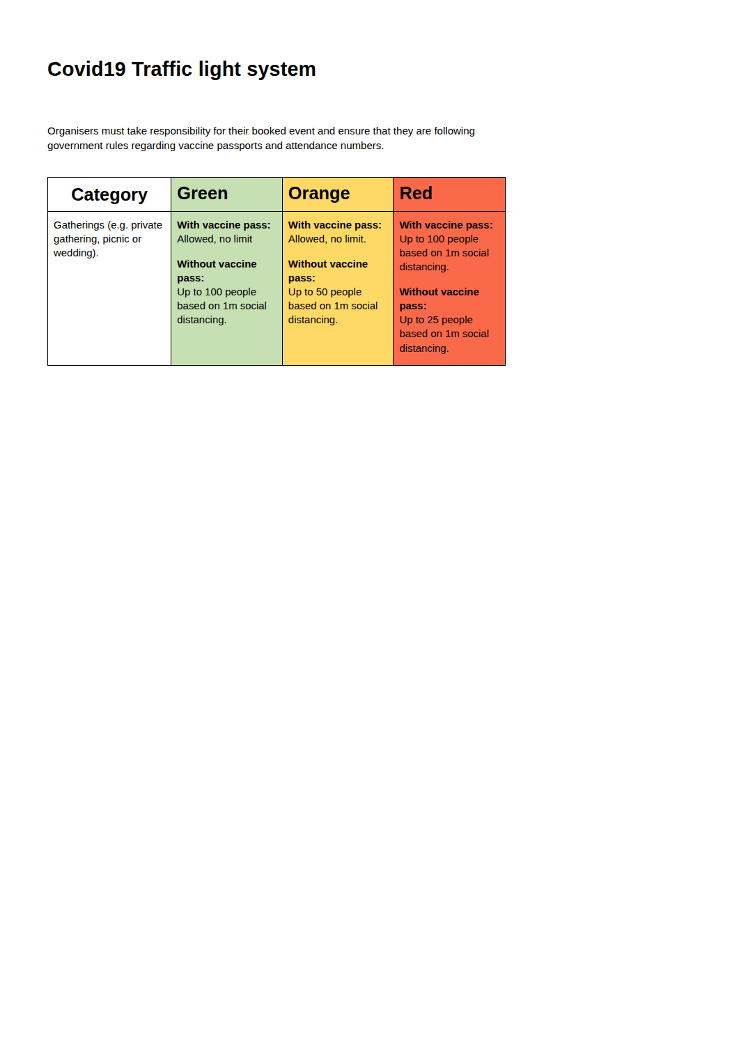Covid19 Traffic light system
Organisers must take responsibility for their booked event and ensure that they are following government rules regarding vaccine passports and attendance numbers.
| Category | Green | Orange | Red |
| --- | --- | --- | --- |
| Gatherings (e.g. private gathering, picnic or wedding). | With vaccine pass: Allowed, no limit Without vaccine pass: Up to 100 people based on 1m social distancing. | With vaccine pass: Allowed, no limit. Without vaccine pass: Up to 50 people based on 1m social distancing. | With vaccine pass: Up to 100 people based on 1m social distancing. Without vaccine pass: Up to 25 people based on 1m social distancing. |